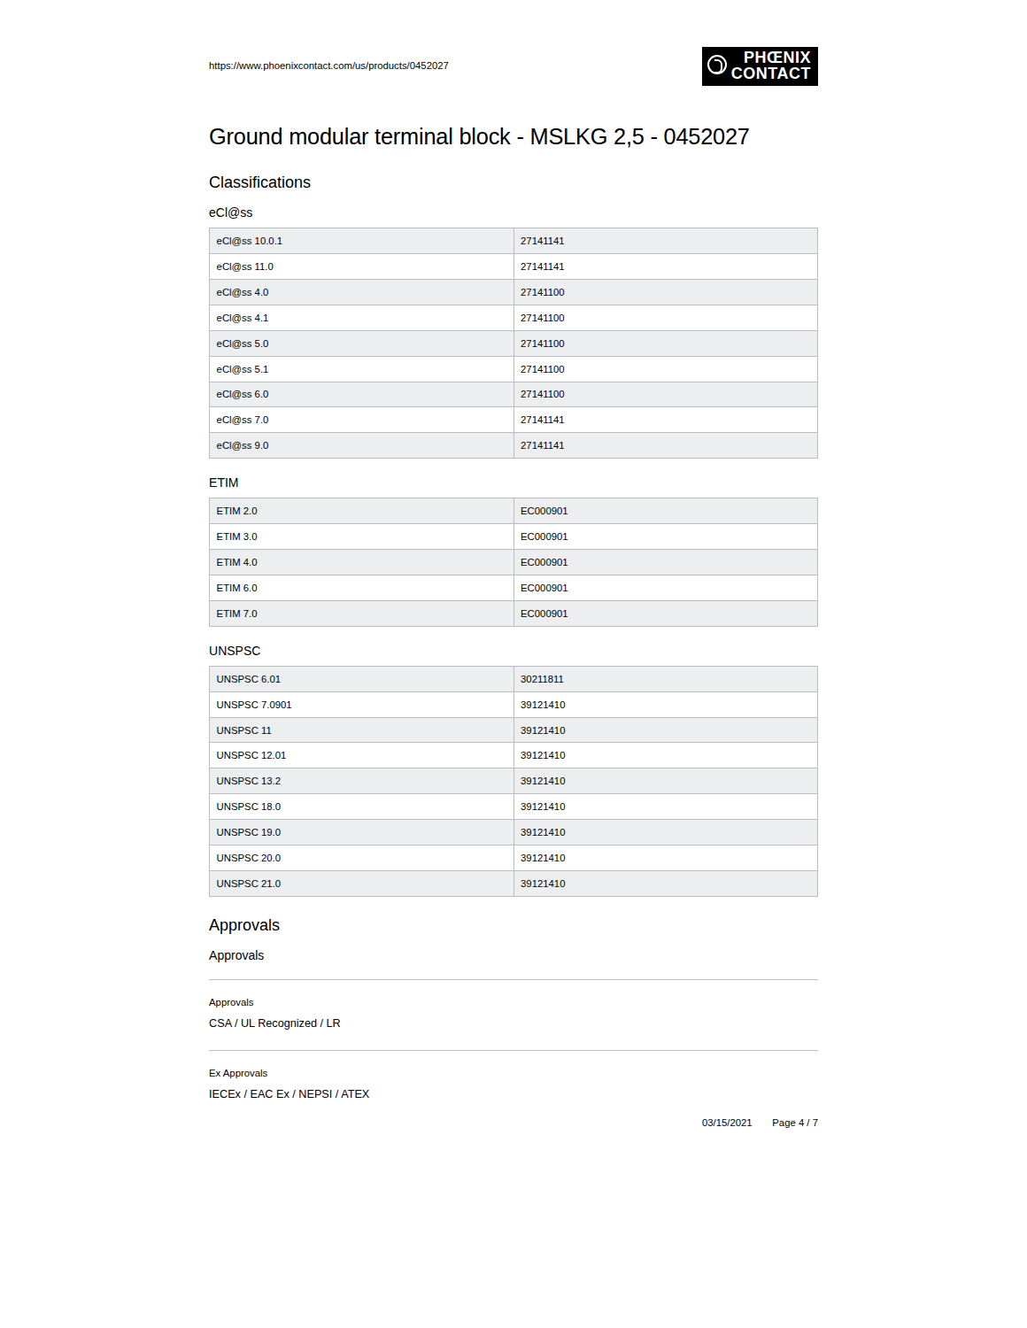PHŒNIX CONTACT
https://www.phoenixcontact.com/us/products/0452027
Ground modular terminal block - MSLKG 2,5 - 0452027
Classifications
eCl@ss
| eCl@ss 10.0.1 | 27141141 |
| eCl@ss 11.0 | 27141141 |
| eCl@ss 4.0 | 27141100 |
| eCl@ss 4.1 | 27141100 |
| eCl@ss 5.0 | 27141100 |
| eCl@ss 5.1 | 27141100 |
| eCl@ss 6.0 | 27141100 |
| eCl@ss 7.0 | 27141141 |
| eCl@ss 9.0 | 27141141 |
ETIM
| ETIM 2.0 | EC000901 |
| ETIM 3.0 | EC000901 |
| ETIM 4.0 | EC000901 |
| ETIM 6.0 | EC000901 |
| ETIM 7.0 | EC000901 |
UNSPSC
| UNSPSC 6.01 | 30211811 |
| UNSPSC 7.0901 | 39121410 |
| UNSPSC 11 | 39121410 |
| UNSPSC 12.01 | 39121410 |
| UNSPSC 13.2 | 39121410 |
| UNSPSC 18.0 | 39121410 |
| UNSPSC 19.0 | 39121410 |
| UNSPSC 20.0 | 39121410 |
| UNSPSC 21.0 | 39121410 |
Approvals
Approvals
Approvals
CSA / UL Recognized / LR
Ex Approvals
IECEx / EAC Ex / NEPSI / ATEX
03/15/2021 Page 4 / 7